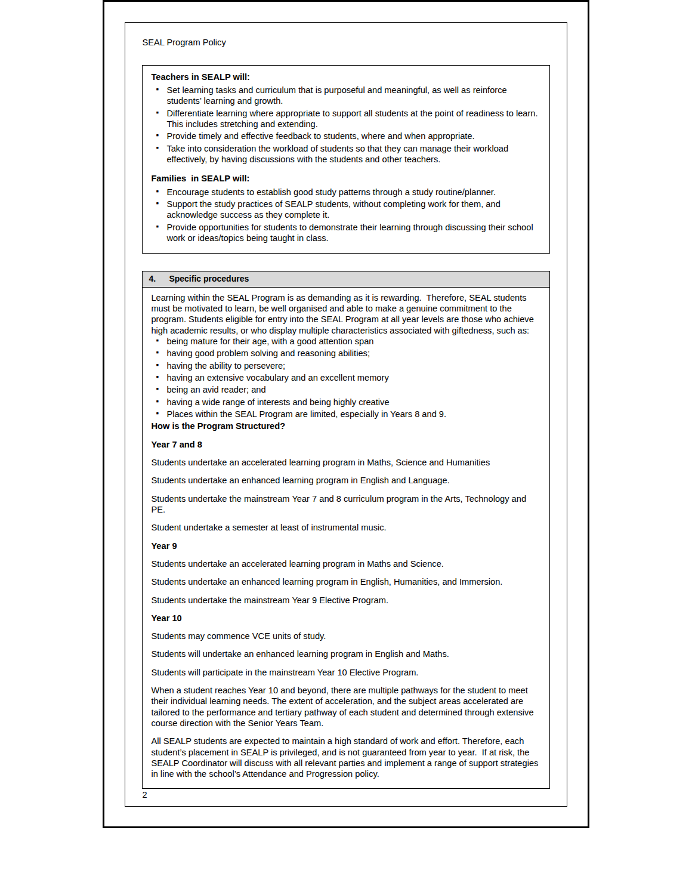SEAL Program Policy
Teachers in SEALP will:
Set learning tasks and curriculum that is purposeful and meaningful, as well as reinforce students’ learning and growth.
Differentiate learning where appropriate to support all students at the point of readiness to learn. This includes stretching and extending.
Provide timely and effective feedback to students, where and when appropriate.
Take into consideration the workload of students so that they can manage their workload effectively, by having discussions with the students and other teachers.
Families in SEALP will:
Encourage students to establish good study patterns through a study routine/planner.
Support the study practices of SEALP students, without completing work for them, and acknowledge success as they complete it.
Provide opportunities for students to demonstrate their learning through discussing their school work or ideas/topics being taught in class.
4. Specific procedures
Learning within the SEAL Program is as demanding as it is rewarding. Therefore, SEAL students must be motivated to learn, be well organised and able to make a genuine commitment to the program. Students eligible for entry into the SEAL Program at all year levels are those who achieve high academic results, or who display multiple characteristics associated with giftedness, such as:
being mature for their age, with a good attention span
having good problem solving and reasoning abilities;
having the ability to persevere;
having an extensive vocabulary and an excellent memory
being an avid reader; and
having a wide range of interests and being highly creative
Places within the SEAL Program are limited, especially in Years 8 and 9.
How is the Program Structured?
Year 7 and 8
Students undertake an accelerated learning program in Maths, Science and Humanities
Students undertake an enhanced learning program in English and Language.
Students undertake the mainstream Year 7 and 8 curriculum program in the Arts, Technology and PE.
Student undertake a semester at least of instrumental music.
Year 9
Students undertake an accelerated learning program in Maths and Science.
Students undertake an enhanced learning program in English, Humanities, and Immersion.
Students undertake the mainstream Year 9 Elective Program.
Year 10
Students may commence VCE units of study.
Students will undertake an enhanced learning program in English and Maths.
Students will participate in the mainstream Year 10 Elective Program.
When a student reaches Year 10 and beyond, there are multiple pathways for the student to meet their individual learning needs. The extent of acceleration, and the subject areas accelerated are tailored to the performance and tertiary pathway of each student and determined through extensive course direction with the Senior Years Team.
All SEALP students are expected to maintain a high standard of work and effort. Therefore, each student’s placement in SEALP is privileged, and is not guaranteed from year to year. If at risk, the SEALP Coordinator will discuss with all relevant parties and implement a range of support strategies in line with the school’s Attendance and Progression policy.
2